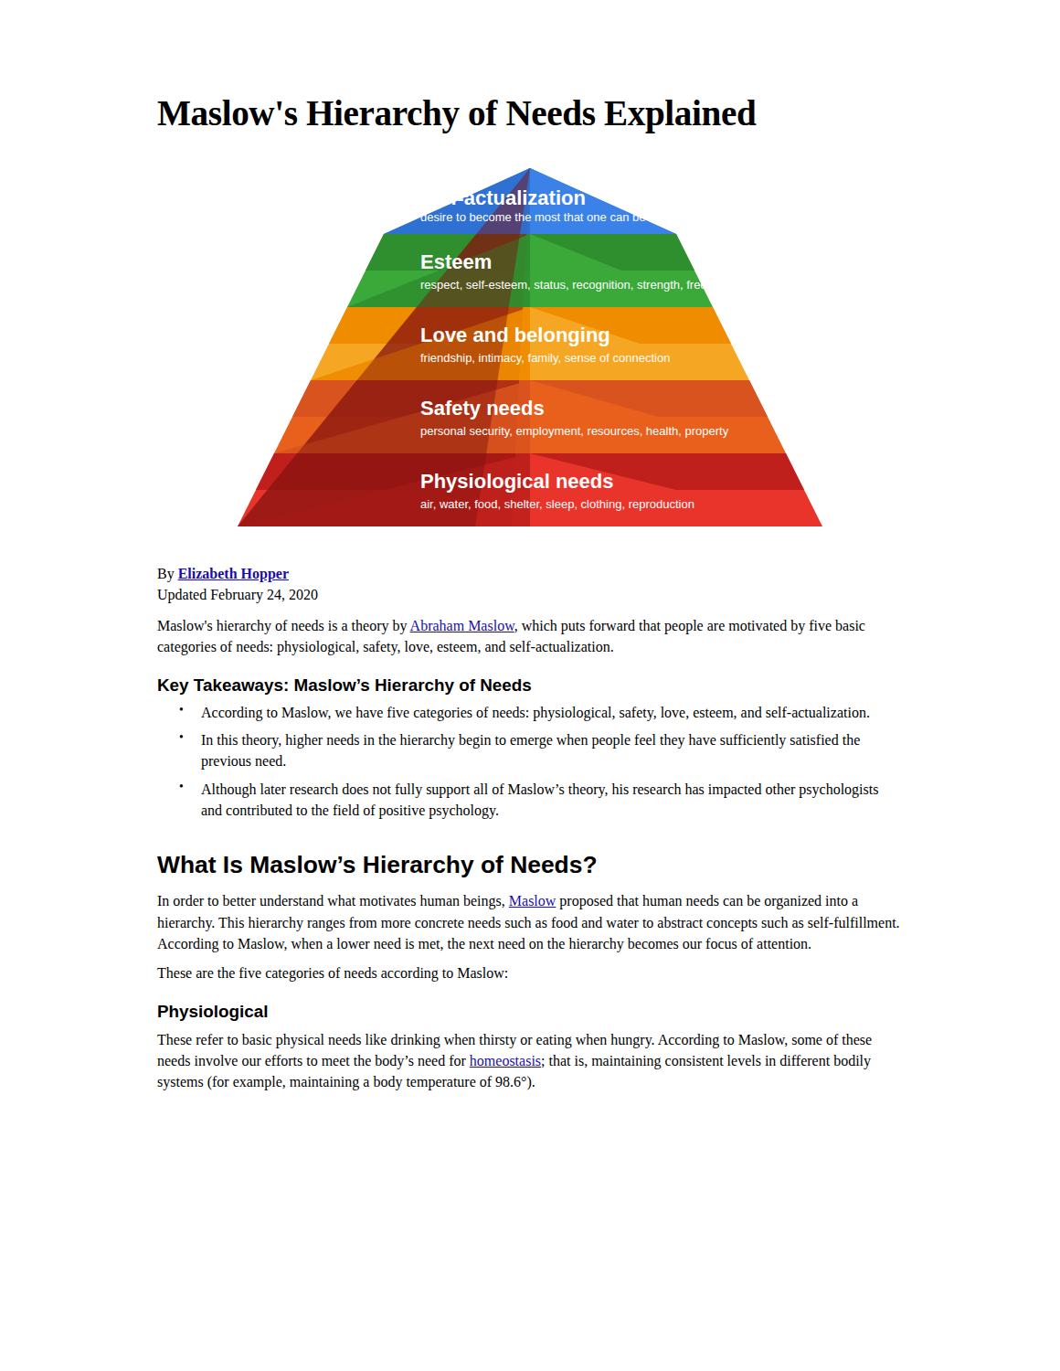Maslow's Hierarchy of Needs Explained
Self-actualization desire to become the most that one can be Esteem respect, self-esteem, status, recognition, strength, freedom Love and belonging friendship, intimacy, family, sense of connection Safety needs personal security, employment, resources, health, property Physiological needs air, water, food, shelter, sleep, clothing, reproduction
By Elizabeth Hopper
Updated February 24, 2020
Maslow's hierarchy of needs is a theory by Abraham Maslow, which puts forward that people are motivated by five basic categories of needs: physiological, safety, love, esteem, and self-actualization.
Key Takeaways: Maslow’s Hierarchy of Needs
According to Maslow, we have five categories of needs: physiological, safety, love, esteem, and self-actualization.
In this theory, higher needs in the hierarchy begin to emerge when people feel they have sufficiently satisfied the previous need.
Although later research does not fully support all of Maslow’s theory, his research has impacted other psychologists and contributed to the field of positive psychology.
What Is Maslow’s Hierarchy of Needs?
In order to better understand what motivates human beings, Maslow proposed that human needs can be organized into a hierarchy. This hierarchy ranges from more concrete needs such as food and water to abstract concepts such as self-fulfillment. According to Maslow, when a lower need is met, the next need on the hierarchy becomes our focus of attention.
These are the five categories of needs according to Maslow:
Physiological
These refer to basic physical needs like drinking when thirsty or eating when hungry. According to Maslow, some of these needs involve our efforts to meet the body’s need for homeostasis; that is, maintaining consistent levels in different bodily systems (for example, maintaining a body temperature of 98.6°).